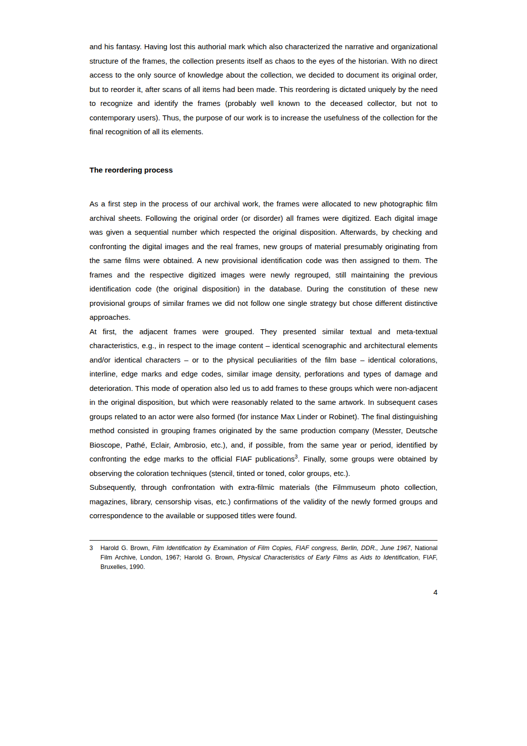and his fantasy. Having lost this authorial mark which also characterized the narrative and organizational structure of the frames, the collection presents itself as chaos to the eyes of the historian. With no direct access to the only source of knowledge about the collection, we decided to document its original order, but to reorder it, after scans of all items had been made. This reordering is dictated uniquely by the need to recognize and identify the frames (probably well known to the deceased collector, but not to contemporary users). Thus, the purpose of our work is to increase the usefulness of the collection for the final recognition of all its elements.
The reordering process
As a first step in the process of our archival work, the frames were allocated to new photographic film archival sheets. Following the original order (or disorder) all frames were digitized. Each digital image was given a sequential number which respected the original disposition. Afterwards, by checking and confronting the digital images and the real frames, new groups of material presumably originating from the same films were obtained. A new provisional identification code was then assigned to them. The frames and the respective digitized images were newly regrouped, still maintaining the previous identification code (the original disposition) in the database. During the constitution of these new provisional groups of similar frames we did not follow one single strategy but chose different distinctive approaches.
At first, the adjacent frames were grouped. They presented similar textual and meta-textual characteristics, e.g., in respect to the image content – identical scenographic and architectural elements and/or identical characters – or to the physical peculiarities of the film base – identical colorations, interline, edge marks and edge codes, similar image density, perforations and types of damage and deterioration. This mode of operation also led us to add frames to these groups which were non-adjacent in the original disposition, but which were reasonably related to the same artwork. In subsequent cases groups related to an actor were also formed (for instance Max Linder or Robinet). The final distinguishing method consisted in grouping frames originated by the same production company (Messter, Deutsche Bioscope, Pathé, Eclair, Ambrosio, etc.), and, if possible, from the same year or period, identified by confronting the edge marks to the official FIAF publications3. Finally, some groups were obtained by observing the coloration techniques (stencil, tinted or toned, color groups, etc.).
Subsequently, through confrontation with extra-filmic materials (the Filmmuseum photo collection, magazines, library, censorship visas, etc.) confirmations of the validity of the newly formed groups and correspondence to the available or supposed titles were found.
3
Harold G. Brown, Film Identification by Examination of Film Copies, FIAF congress, Berlin, DDR., June 1967, National Film Archive, London, 1967; Harold G. Brown, Physical Characteristics of Early Films as Aids to Identification, FIAF, Bruxelles, 1990.
4